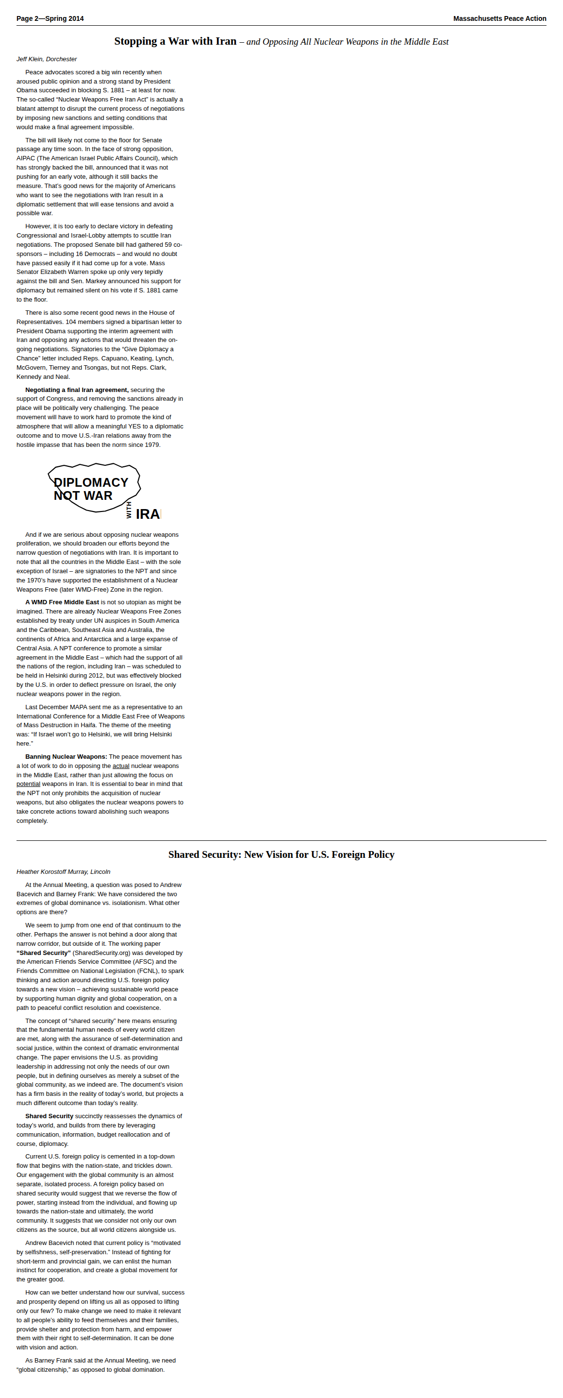Page 2—Spring 2014
Massachusetts Peace Action
Stopping a War with Iran – and Opposing All Nuclear Weapons in the Middle East
Jeff Klein, Dorchester
Peace advocates scored a big win recently when aroused public opinion and a strong stand by President Obama succeeded in blocking S. 1881 – at least for now. The so-called “Nuclear Weapons Free Iran Act” is actually a blatant attempt to disrupt the current process of negotiations by imposing new sanctions and setting conditions that would make a final agreement impossible.
The bill will likely not come to the floor for Senate passage any time soon. In the face of strong opposition, AIPAC (The American Israel Public Affairs Council), which has strongly backed the bill, announced that it was not pushing for an early vote, although it still backs the measure. That’s good news for the majority of Americans who want to see the negotiations with Iran result in a diplomatic settlement that will ease tensions and avoid a possible war.
However, it is too early to declare victory in defeating Congressional and Israel-Lobby attempts to scuttle Iran negotiations. The proposed Senate bill had gathered 59 co-sponsors – including 16 Democrats – and would no doubt have passed easily if it had come up for a vote. Mass Senator Elizabeth Warren spoke up only very tepidly against the bill and Sen. Markey announced his support for diplomacy but remained silent on his vote if S. 1881 came to the floor.
There is also some recent good news in the House of Representatives. 104 members signed a bipartisan letter to President Obama supporting the interim agreement with Iran and opposing any actions that would threaten the on-going negotiations. Signatories to the “Give Diplomacy a Chance” letter included Reps. Capuano, Keating, Lynch, McGovern, Tierney and Tsongas, but not Reps. Clark, Kennedy and Neal.
Negotiating a final Iran agreement, securing the support of Congress, and removing the sanctions already in place will be politically very challenging. The peace movement will have to work hard to promote the kind of atmosphere that will allow a meaningful YES to a diplomatic outcome and to move U.S.-Iran relations away from the hostile impasse that has been the norm since 1979.
DIPLOMACY NOT WAR WITH IRAN
And if we are serious about opposing nuclear weapons proliferation, we should broaden our efforts beyond the narrow question of negotiations with Iran. It is important to note that all the countries in the Middle East – with the sole exception of Israel – are signatories to the NPT and since the 1970’s have supported the establishment of a Nuclear Weapons Free (later WMD-Free) Zone in the region.
A WMD Free Middle East is not so utopian as might be imagined. There are already Nuclear Weapons Free Zones established by treaty under UN auspices in South America and the Caribbean, Southeast Asia and Australia, the continents of Africa and Antarctica and a large expanse of Central Asia. A NPT conference to promote a similar agreement in the Middle East – which had the support of all the nations of the region, including Iran – was scheduled to be held in Helsinki during 2012, but was effectively blocked by the U.S. in order to deflect pressure on Israel, the only nuclear weapons power in the region.
Last December MAPA sent me as a representative to an International Conference for a Middle East Free of Weapons of Mass Destruction in Haifa. The theme of the meeting was: “If Israel won’t go to Helsinki, we will bring Helsinki here.”
Banning Nuclear Weapons: The peace movement has a lot of work to do in opposing the actual nuclear weapons in the Middle East, rather than just allowing the focus on potential weapons in Iran. It is essential to bear in mind that the NPT not only prohibits the acquisition of nuclear weapons, but also obligates the nuclear weapons powers to take concrete actions toward abolishing such weapons completely.
Shared Security: New Vision for U.S. Foreign Policy
Heather Korostoff Murray, Lincoln
At the Annual Meeting, a question was posed to Andrew Bacevich and Barney Frank: We have considered the two extremes of global dominance vs. isolationism. What other options are there?
We seem to jump from one end of that continuum to the other. Perhaps the answer is not behind a door along that narrow corridor, but outside of it. The working paper “Shared Security” (SharedSecurity.org) was developed by the American Friends Service Committee (AFSC) and the Friends Committee on National Legislation (FCNL), to spark thinking and action around directing U.S. foreign policy towards a new vision – achieving sustainable world peace by supporting human dignity and global cooperation, on a path to peaceful conflict resolution and coexistence.
The concept of “shared security” here means ensuring that the fundamental human needs of every world citizen are met, along with the assurance of self-determination and social justice, within the context of dramatic environmental change. The paper envisions the U.S. as providing leadership in addressing not only the needs of our own people, but in defining ourselves as merely a subset of the global community, as we indeed are. The document’s vision has a firm basis in the reality of today’s world, but projects a much different outcome than today’s reality.
Shared Security succinctly reassesses the dynamics of today’s world, and builds from there by leveraging communication, information, budget reallocation and of course, diplomacy.
Current U.S. foreign policy is cemented in a top-down flow that begins with the nation-state, and trickles down. Our engagement with the global community is an almost separate, isolated process. A foreign policy based on shared security would suggest that we reverse the flow of power, starting instead from the individual, and flowing up towards the nation-state and ultimately, the world community. It suggests that we consider not only our own citizens as the source, but all world citizens alongside us.
Andrew Bacevich noted that current policy is “motivated by selfishness, self-preservation.” Instead of fighting for short-term and provincial gain, we can enlist the human instinct for cooperation, and create a global movement for the greater good.
How can we better understand how our survival, success and prosperity depend on lifting us all as opposed to lifting only our few? To make change we need to make it relevant to all people’s ability to feed themselves and their families, provide shelter and protection from harm, and empower them with their right to self-determination. It can be done with vision and action.
As Barney Frank said at the Annual Meeting, we need “global citizenship,” as opposed to global domination.